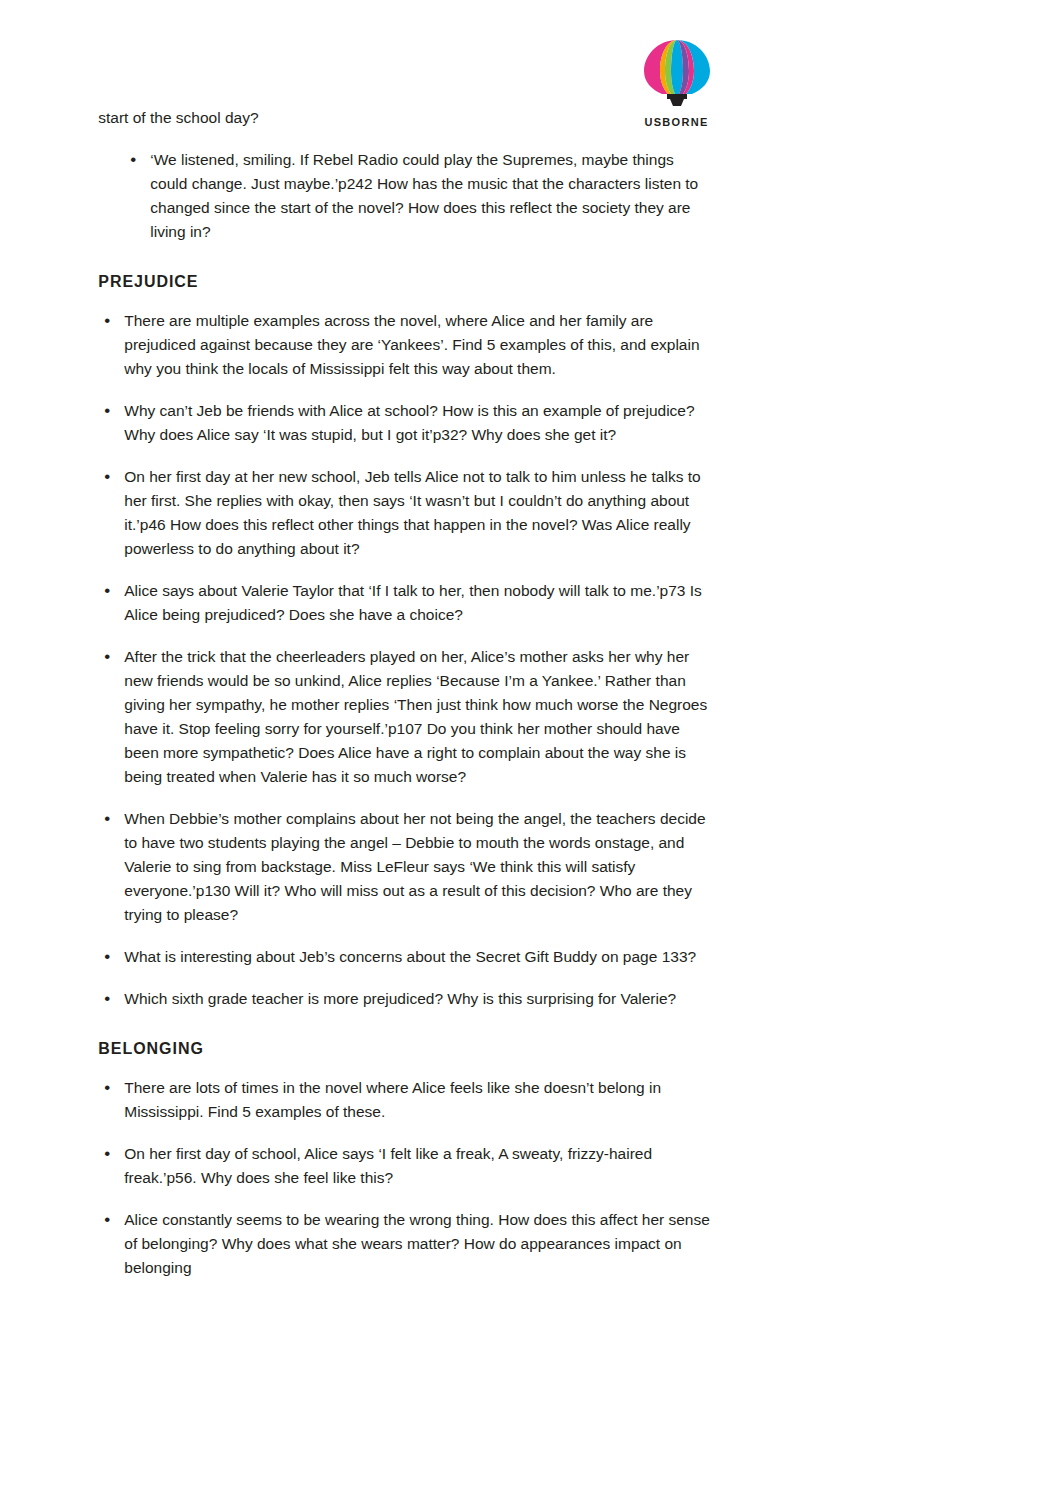USBORNE
start of the school day?
‘We listened, smiling. If Rebel Radio could play the Supremes, maybe things could change. Just maybe.’p242 How has the music that the characters listen to changed since the start of the novel? How does this reflect the society they are living in?
Prejudice
There are multiple examples across the novel, where Alice and her family are prejudiced against because they are ‘Yankees’. Find 5 examples of this, and explain why you think the locals of Mississippi felt this way about them.
Why can’t Jeb be friends with Alice at school? How is this an example of prejudice? Why does Alice say ‘It was stupid, but I got it’p32? Why does she get it?
On her first day at her new school, Jeb tells Alice not to talk to him unless he talks to her first. She replies with okay, then says ‘It wasn’t but I couldn’t do anything about it.’p46 How does this reflect other things that happen in the novel? Was Alice really powerless to do anything about it?
Alice says about Valerie Taylor that ‘If I talk to her, then nobody will talk to me.’p73 Is Alice being prejudiced? Does she have a choice?
After the trick that the cheerleaders played on her, Alice’s mother asks her why her new friends would be so unkind, Alice replies ‘Because I’m a Yankee.’ Rather than giving her sympathy, he mother replies ‘Then just think how much worse the Negroes have it. Stop feeling sorry for yourself.’p107 Do you think her mother should have been more sympathetic? Does Alice have a right to complain about the way she is being treated when Valerie has it so much worse?
When Debbie’s mother complains about her not being the angel, the teachers decide to have two students playing the angel – Debbie to mouth the words onstage, and Valerie to sing from backstage. Miss LeFleur says ‘We think this will satisfy everyone.’p130 Will it? Who will miss out as a result of this decision? Who are they trying to please?
What is interesting about Jeb’s concerns about the Secret Gift Buddy on page 133?
Which sixth grade teacher is more prejudiced? Why is this surprising for Valerie?
Belonging
There are lots of times in the novel where Alice feels like she doesn’t belong in Mississippi. Find 5 examples of these.
On her first day of school, Alice says ‘I felt like a freak, A sweaty, frizzy-haired freak.’p56. Why does she feel like this?
Alice constantly seems to be wearing the wrong thing. How does this affect her sense of belonging? Why does what she wears matter? How do appearances impact on belonging